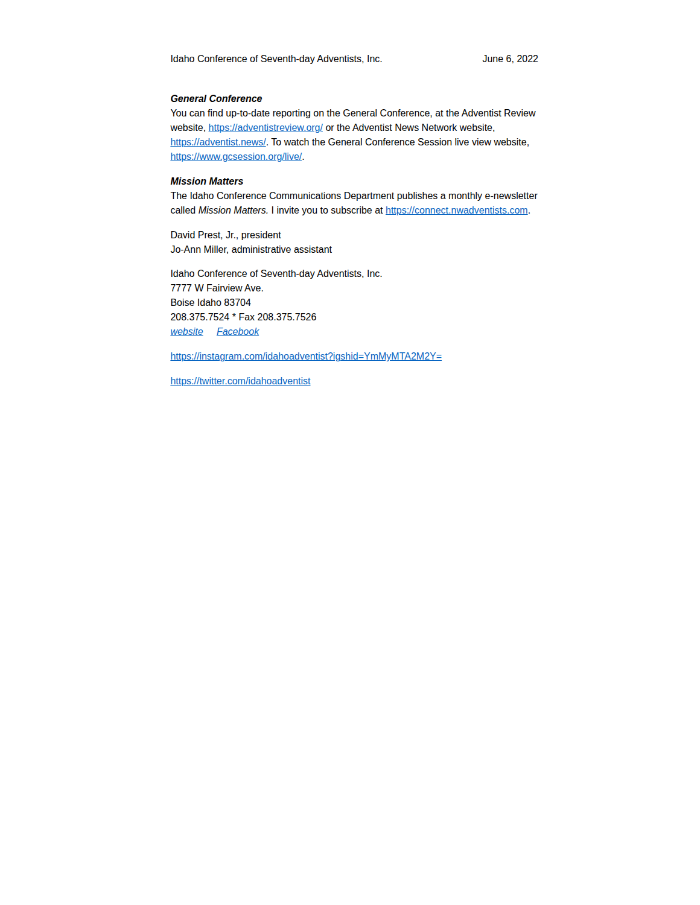Idaho Conference of Seventh-day Adventists, Inc. June 6, 2022
General Conference
You can find up-to-date reporting on the General Conference, at the Adventist Review website, https://adventistreview.org/ or the Adventist News Network website, https://adventist.news/. To watch the General Conference Session live view website, https://www.gcsession.org/live/.
Mission Matters
The Idaho Conference Communications Department publishes a monthly e-newsletter called Mission Matters. I invite you to subscribe at https://connect.nwadventists.com.
David Prest, Jr., president
Jo-Ann Miller, administrative assistant
Idaho Conference of Seventh-day Adventists, Inc.
7777 W Fairview Ave.
Boise Idaho 83704
208.375.7524 * Fax 208.375.7526
website Facebook
https://instagram.com/idahoadventist?igshid=YmMyMTA2M2Y=
https://twitter.com/idahoadventist